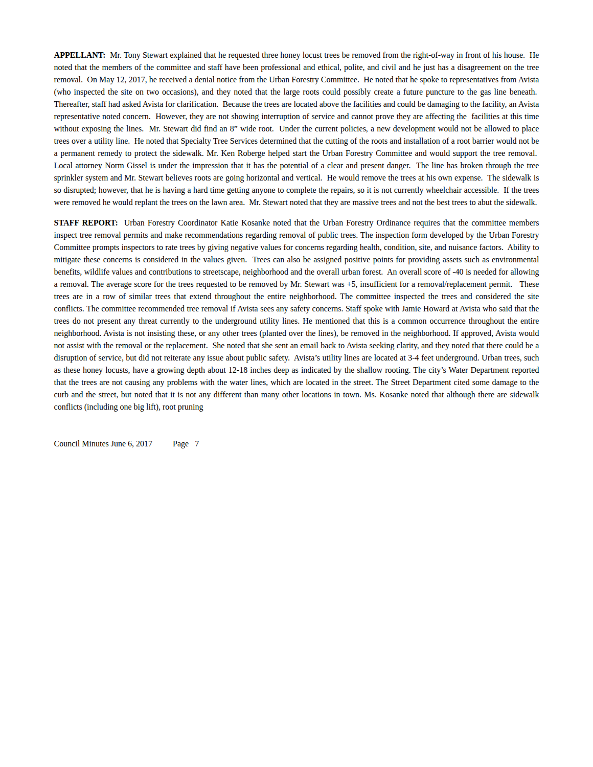APPELLANT: Mr. Tony Stewart explained that he requested three honey locust trees be removed from the right-of-way in front of his house. He noted that the members of the committee and staff have been professional and ethical, polite, and civil and he just has a disagreement on the tree removal. On May 12, 2017, he received a denial notice from the Urban Forestry Committee. He noted that he spoke to representatives from Avista (who inspected the site on two occasions), and they noted that the large roots could possibly create a future puncture to the gas line beneath. Thereafter, staff had asked Avista for clarification. Because the trees are located above the facilities and could be damaging to the facility, an Avista representative noted concern. However, they are not showing interruption of service and cannot prove they are affecting the facilities at this time without exposing the lines. Mr. Stewart did find an 8” wide root. Under the current policies, a new development would not be allowed to place trees over a utility line. He noted that Specialty Tree Services determined that the cutting of the roots and installation of a root barrier would not be a permanent remedy to protect the sidewalk. Mr. Ken Roberge helped start the Urban Forestry Committee and would support the tree removal. Local attorney Norm Gissel is under the impression that it has the potential of a clear and present danger. The line has broken through the tree sprinkler system and Mr. Stewart believes roots are going horizontal and vertical. He would remove the trees at his own expense. The sidewalk is so disrupted; however, that he is having a hard time getting anyone to complete the repairs, so it is not currently wheelchair accessible. If the trees were removed he would replant the trees on the lawn area. Mr. Stewart noted that they are massive trees and not the best trees to abut the sidewalk.
STAFF REPORT: Urban Forestry Coordinator Katie Kosanke noted that the Urban Forestry Ordinance requires that the committee members inspect tree removal permits and make recommendations regarding removal of public trees. The inspection form developed by the Urban Forestry Committee prompts inspectors to rate trees by giving negative values for concerns regarding health, condition, site, and nuisance factors. Ability to mitigate these concerns is considered in the values given. Trees can also be assigned positive points for providing assets such as environmental benefits, wildlife values and contributions to streetscape, neighborhood and the overall urban forest. An overall score of -40 is needed for allowing a removal. The average score for the trees requested to be removed by Mr. Stewart was +5, insufficient for a removal/replacement permit. These trees are in a row of similar trees that extend throughout the entire neighborhood. The committee inspected the trees and considered the site conflicts. The committee recommended tree removal if Avista sees any safety concerns. Staff spoke with Jamie Howard at Avista who said that the trees do not present any threat currently to the underground utility lines. He mentioned that this is a common occurrence throughout the entire neighborhood. Avista is not insisting these, or any other trees (planted over the lines), be removed in the neighborhood. If approved, Avista would not assist with the removal or the replacement. She noted that she sent an email back to Avista seeking clarity, and they noted that there could be a disruption of service, but did not reiterate any issue about public safety. Avista’s utility lines are located at 3-4 feet underground. Urban trees, such as these honey locusts, have a growing depth about 12-18 inches deep as indicated by the shallow rooting. The city’s Water Department reported that the trees are not causing any problems with the water lines, which are located in the street. The Street Department cited some damage to the curb and the street, but noted that it is not any different than many other locations in town. Ms. Kosanke noted that although there are sidewalk conflicts (including one big lift), root pruning
Council Minutes June 6, 2017 Page 7